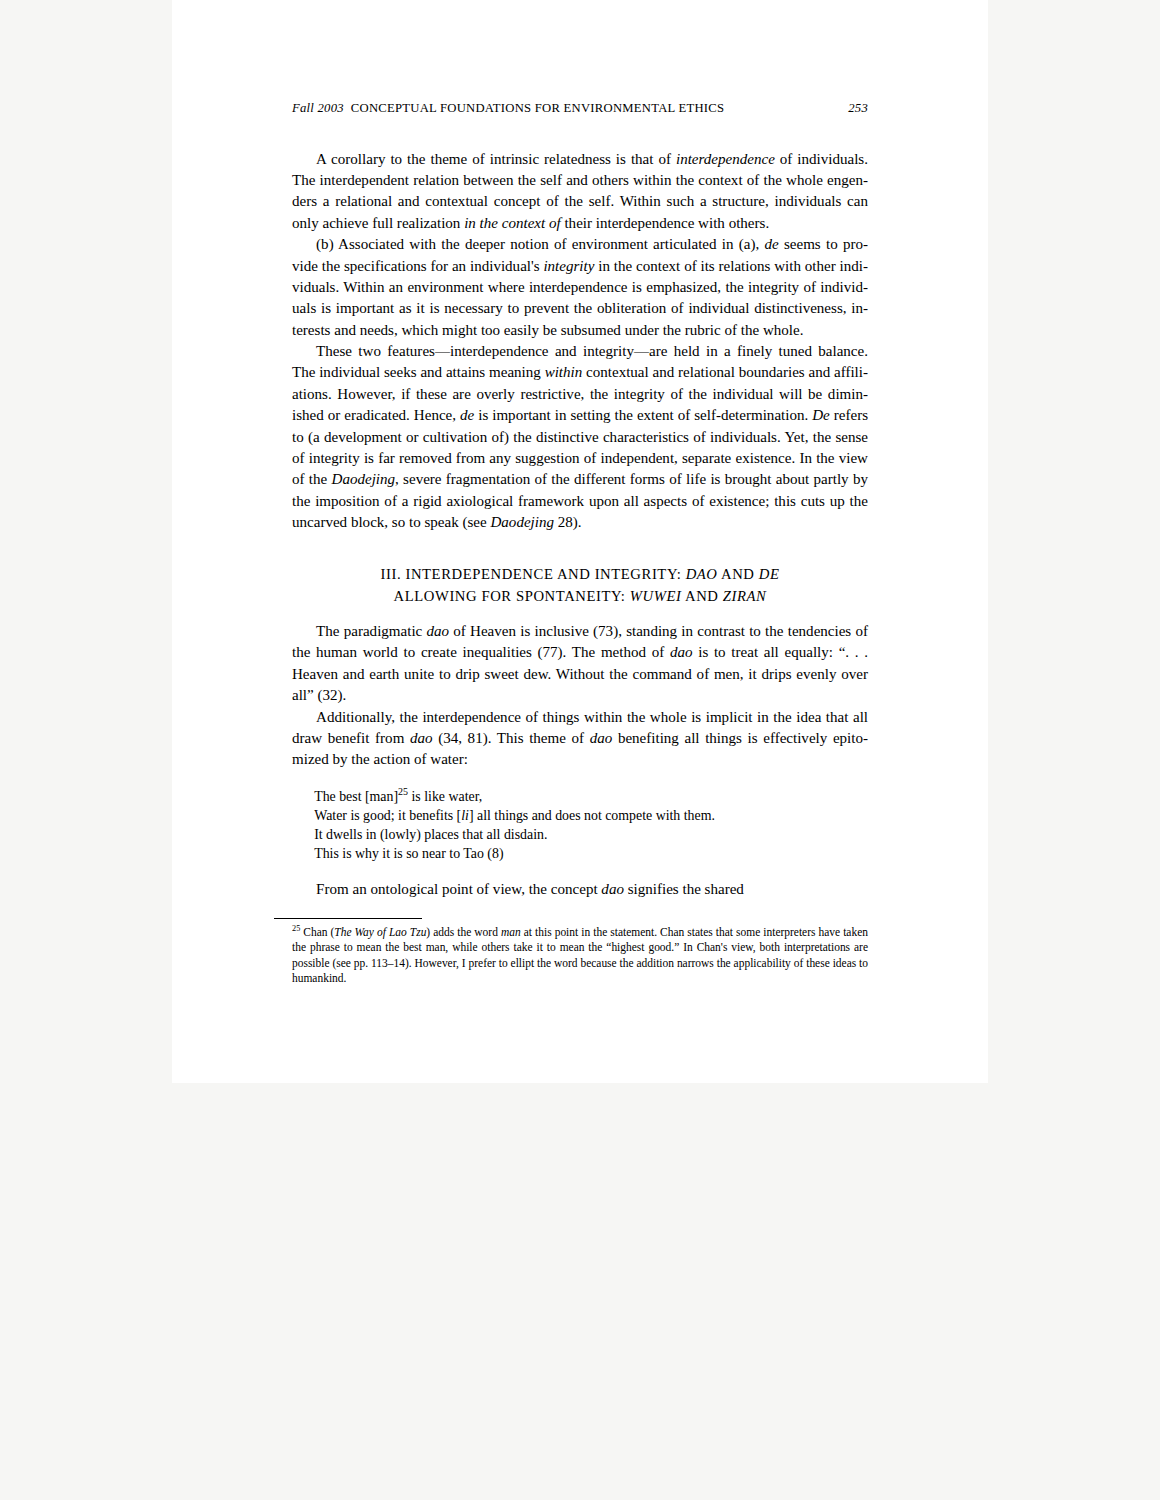Fall 2003 CONCEPTUAL FOUNDATIONS FOR ENVIRONMENTAL ETHICS 253
A corollary to the theme of intrinsic relatedness is that of interdependence of individuals. The interdependent relation between the self and others within the context of the whole engenders a relational and contextual concept of the self. Within such a structure, individuals can only achieve full realization in the context of their interdependence with others.
(b) Associated with the deeper notion of environment articulated in (a), de seems to provide the specifications for an individual's integrity in the context of its relations with other individuals. Within an environment where interdependence is emphasized, the integrity of individuals is important as it is necessary to prevent the obliteration of individual distinctiveness, interests and needs, which might too easily be subsumed under the rubric of the whole.
These two features—interdependence and integrity—are held in a finely tuned balance. The individual seeks and attains meaning within contextual and relational boundaries and affiliations. However, if these are overly restrictive, the integrity of the individual will be diminished or eradicated. Hence, de is important in setting the extent of self-determination. De refers to (a development or cultivation of) the distinctive characteristics of individuals. Yet, the sense of integrity is far removed from any suggestion of independent, separate existence. In the view of the Daodejing, severe fragmentation of the different forms of life is brought about partly by the imposition of a rigid axiological framework upon all aspects of existence; this cuts up the uncarved block, so to speak (see Daodejing 28).
III. INTERDEPENDENCE AND INTEGRITY: DAO AND DE
ALLOWING FOR SPONTANEITY: WUWEI AND ZIRAN
The paradigmatic dao of Heaven is inclusive (73), standing in contrast to the tendencies of the human world to create inequalities (77). The method of dao is to treat all equally: “. . . Heaven and earth unite to drip sweet dew. Without the command of men, it drips evenly over all” (32).
Additionally, the interdependence of things within the whole is implicit in the idea that all draw benefit from dao (34, 81). This theme of dao benefiting all things is effectively epitomized by the action of water:
The best [man]25 is like water,
Water is good; it benefits [li] all things and does not compete with them.
It dwells in (lowly) places that all disdain.
This is why it is so near to Tao (8)
From an ontological point of view, the concept dao signifies the shared
25 Chan (The Way of Lao Tzu) adds the word man at this point in the statement. Chan states that some interpreters have taken the phrase to mean the best man, while others take it to mean the “highest good.” In Chan's view, both interpretations are possible (see pp. 113–14). However, I prefer to ellipt the word because the addition narrows the applicability of these ideas to humankind.